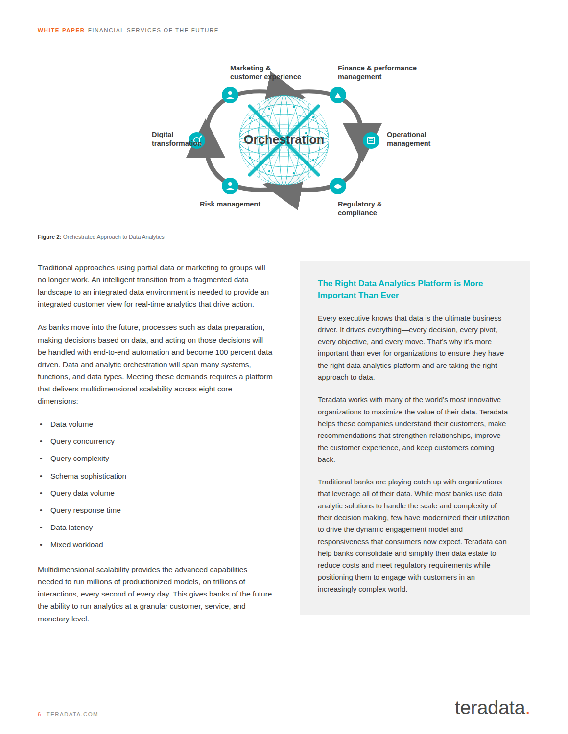White Paper Financial Services of the Future
Orchestration Marketing & customer experience Finance & performance management Digital transformation Operational management Risk management Regulatory & compliance
Figure 2: Orchestrated Approach to Data Analytics
Traditional approaches using partial data or marketing to groups will no longer work. An intelligent transition from a fragmented data landscape to an integrated data environment is needed to provide an integrated customer view for real-time analytics that drive action.
As banks move into the future, processes such as data preparation, making decisions based on data, and acting on those decisions will be handled with end-to-end automation and become 100 percent data driven. Data and analytic orchestration will span many systems, functions, and data types. Meeting these demands requires a platform that delivers multidimensional scalability across eight core dimensions:
Data volume
Query concurrency
Query complexity
Schema sophistication
Query data volume
Query response time
Data latency
Mixed workload
Multidimensional scalability provides the advanced capabilities needed to run millions of productionized models, on trillions of interactions, every second of every day. This gives banks of the future the ability to run analytics at a granular customer, service, and monetary level.
The Right Data Analytics Platform is More Important Than Ever
Every executive knows that data is the ultimate business driver. It drives everything—every decision, every pivot, every objective, and every move. That’s why it’s more important than ever for organizations to ensure they have the right data analytics platform and are taking the right approach to data.
Teradata works with many of the world’s most innovative organizations to maximize the value of their data. Teradata helps these companies understand their customers, make recommendations that strengthen relationships, improve the customer experience, and keep customers coming back.
Traditional banks are playing catch up with organizations that leverage all of their data. While most banks use data analytic solutions to handle the scale and complexity of their decision making, few have modernized their utilization to drive the dynamic engagement model and responsiveness that consumers now expect. Teradata can help banks consolidate and simplify their data estate to reduce costs and meet regulatory requirements while positioning them to engage with customers in an increasingly complex world.
6 Teradata.com
teradata.